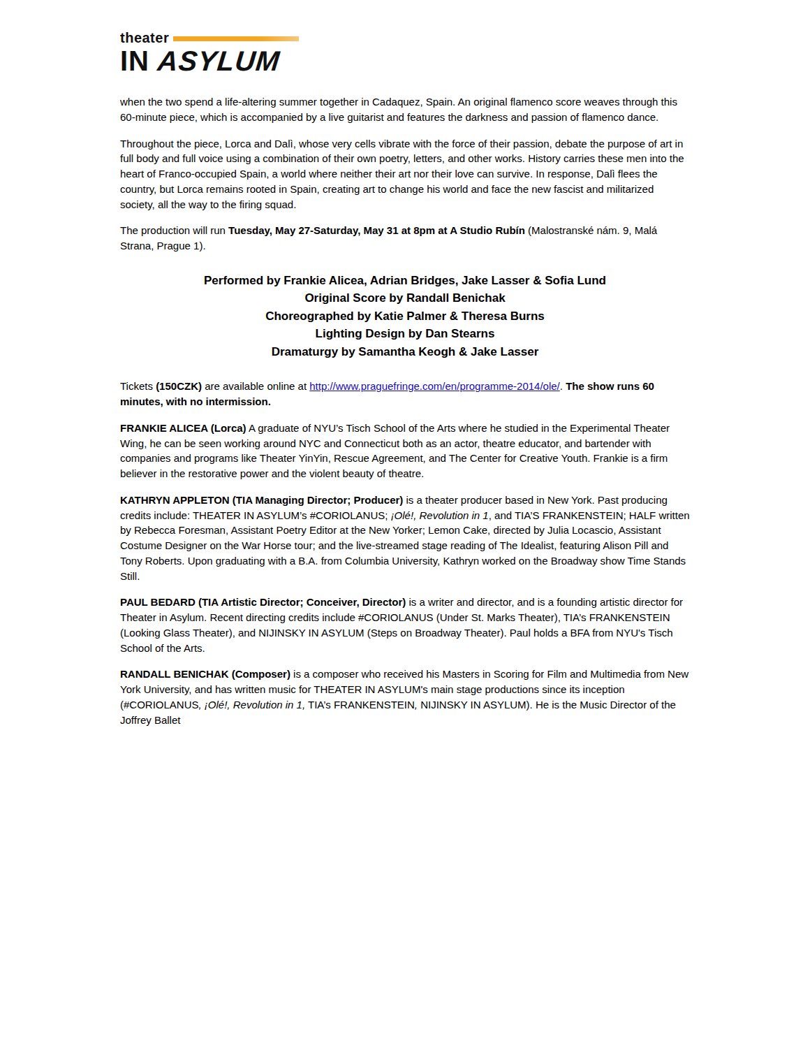theater
IN ASYLUM
when the two spend a life-altering summer together in Cadaquez, Spain. An original flamenco score weaves through this 60-minute piece, which is accompanied by a live guitarist and features the darkness and passion of flamenco dance.
Throughout the piece, Lorca and Dalì, whose very cells vibrate with the force of their passion, debate the purpose of art in full body and full voice using a combination of their own poetry, letters, and other works. History carries these men into the heart of Franco-occupied Spain, a world where neither their art nor their love can survive. In response, Dalì flees the country, but Lorca remains rooted in Spain, creating art to change his world and face the new fascist and militarized society, all the way to the firing squad.
The production will run Tuesday, May 27-Saturday, May 31 at 8pm at A Studio Rubín (Malostranské nám. 9, Malá Strana, Prague 1).
Performed by Frankie Alicea, Adrian Bridges, Jake Lasser & Sofia Lund
Original Score by Randall Benichak
Choreographed by Katie Palmer & Theresa Burns
Lighting Design by Dan Stearns
Dramaturgy by Samantha Keogh & Jake Lasser
Tickets (150CZK) are available online at http://www.praguefringe.com/en/programme-2014/ole/. The show runs 60 minutes, with no intermission.
FRANKIE ALICEA (Lorca) A graduate of NYU’s Tisch School of the Arts where he studied in the Experimental Theater Wing, he can be seen working around NYC and Connecticut both as an actor, theatre educator, and bartender with companies and programs like Theater YinYin, Rescue Agreement, and The Center for Creative Youth. Frankie is a firm believer in the restorative power and the violent beauty of theatre.
KATHRYN APPLETON (TIA Managing Director; Producer) is a theater producer based in New York. Past producing credits include: THEATER IN ASYLUM’s #CORIOLANUS; ¡Olé!, Revolution in 1, and TIA’S FRANKENSTEIN; HALF written by Rebecca Foresman, Assistant Poetry Editor at the New Yorker; Lemon Cake, directed by Julia Locascio, Assistant Costume Designer on the War Horse tour; and the live-streamed stage reading of The Idealist, featuring Alison Pill and Tony Roberts. Upon graduating with a B.A. from Columbia University, Kathryn worked on the Broadway show Time Stands Still.
PAUL BEDARD (TIA Artistic Director; Conceiver, Director) is a writer and director, and is a founding artistic director for Theater in Asylum. Recent directing credits include #CORIOLANUS (Under St. Marks Theater), TIA’s FRANKENSTEIN (Looking Glass Theater), and NIJINSKY IN ASYLUM (Steps on Broadway Theater). Paul holds a BFA from NYU's Tisch School of the Arts.
RANDALL BENICHAK (Composer) is a composer who received his Masters in Scoring for Film and Multimedia from New York University, and has written music for THEATER IN ASYLUM's main stage productions since its inception (#CORIOLANUS, ¡Olé!, Revolution in 1, TIA’s FRANKENSTEIN, NIJINSKY IN ASYLUM). He is the Music Director of the Joffrey Ballet